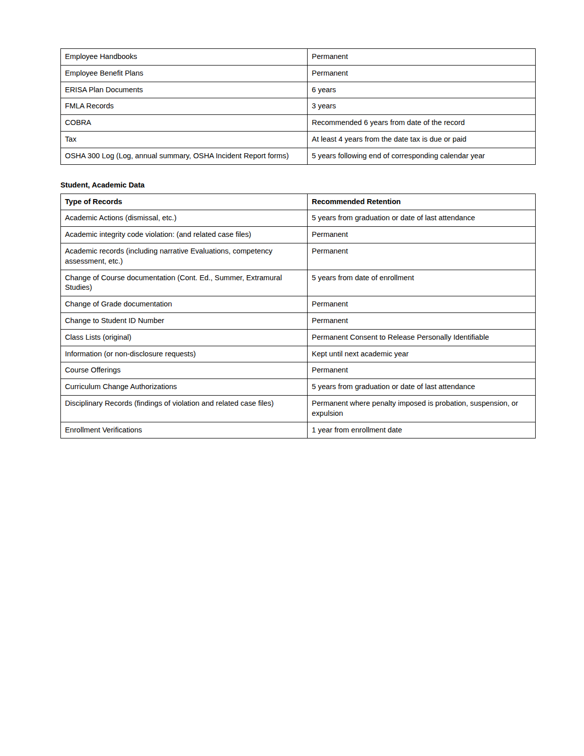| Employee Handbooks | Permanent |
| Employee Benefit Plans | Permanent |
| ERISA Plan Documents | 6 years |
| FMLA Records | 3 years |
| COBRA | Recommended 6 years from date of the record |
| Tax | At least 4 years from the date tax is due or paid |
| OSHA 300 Log (Log, annual summary, OSHA Incident Report forms) | 5 years following end of corresponding calendar year |
Student, Academic Data
| Type of Records | Recommended Retention |
| --- | --- |
| Academic Actions (dismissal, etc.) | 5 years from graduation or date of last attendance |
| Academic integrity code violation: (and related case files) | Permanent |
| Academic records (including narrative Evaluations, competency assessment, etc.) | Permanent |
| Change of Course documentation (Cont. Ed., Summer, Extramural Studies) | 5 years from date of enrollment |
| Change of Grade documentation | Permanent |
| Change to Student ID Number | Permanent |
| Class Lists (original) | Permanent Consent to Release Personally Identifiable |
| Information (or non-disclosure requests) | Kept until next academic year |
| Course Offerings | Permanent |
| Curriculum Change Authorizations | 5 years from graduation or date of last attendance |
| Disciplinary Records (findings of violation and related case files) | Permanent where penalty imposed is probation, suspension, or expulsion |
| Enrollment Verifications | 1 year from enrollment date |